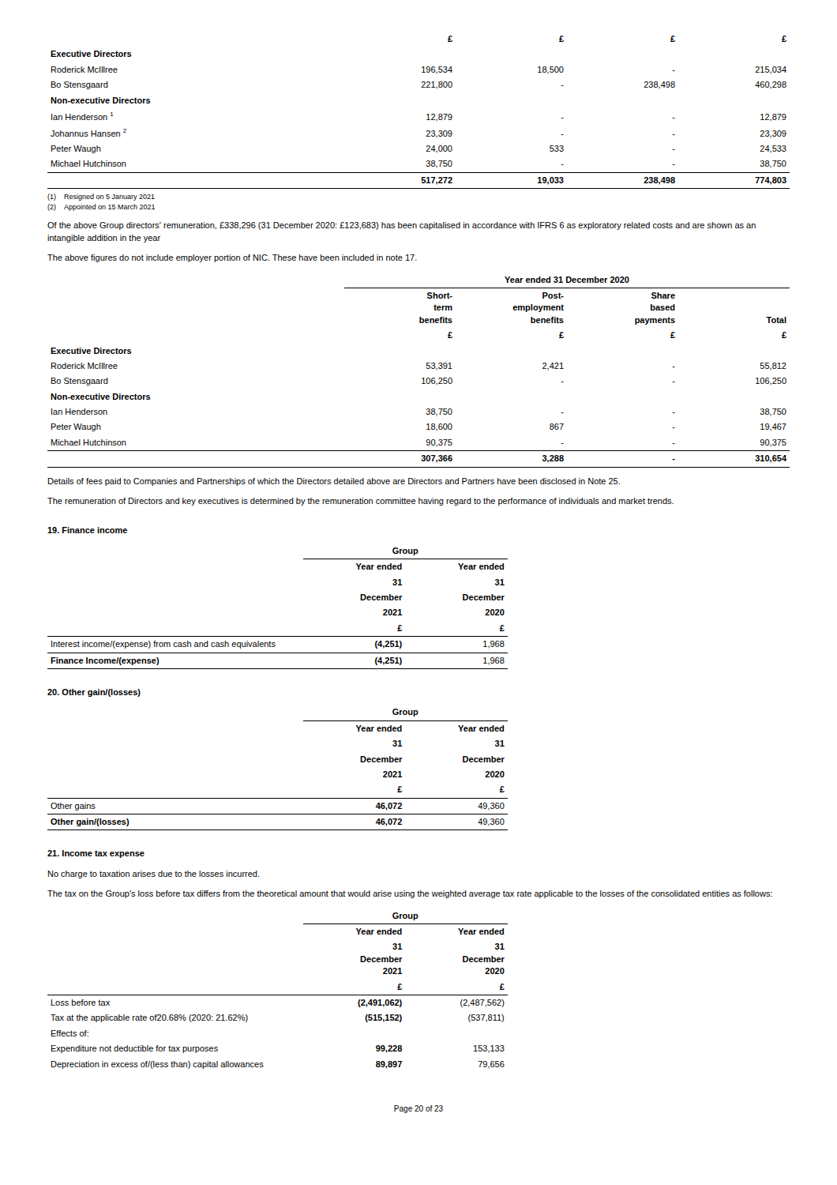| | £ | £ | £ | £ |
| Executive Directors | | | | |
| Roderick McIllree | 196,534 | 18,500 | - | 215,034 |
| Bo Stensgaard | 221,800 | - | 238,498 | 460,298 |
| Non-executive Directors | | | | |
| Ian Henderson 1 | 12,879 | - | - | 12,879 |
| Johannus Hansen 2 | 23,309 | - | - | 23,309 |
| Peter Waugh | 24,000 | 533 | - | 24,533 |
| Michael Hutchinson | 38,750 | - | - | 38,750 |
| | 517,272 | 19,033 | 238,498 | 774,803 |
(1) Resigned on 5 January 2021
(2) Appointed on 15 March 2021
Of the above Group directors' remuneration, £338,296 (31 December 2020: £123,683) has been capitalised in accordance with IFRS 6 as exploratory related costs and are shown as an intangible addition in the year
The above figures do not include employer portion of NIC. These have been included in note 17.
| | Year ended 31 December 2020 |
| | Short- term benefits | Post- employment benefits | Share based payments | Total |
| | £ | £ | £ | £ |
| Executive Directors | | | | |
| Roderick McIllree | 53,391 | 2,421 | - | 55,812 |
| Bo Stensgaard | 106,250 | - | - | 106,250 |
| Non-executive Directors | | | | |
| Ian Henderson | 38,750 | - | - | 38,750 |
| Peter Waugh | 18,600 | 867 | - | 19,467 |
| Michael Hutchinson | 90,375 | - | - | 90,375 |
| | 307,366 | 3,288 | - | 310,654 |
Details of fees paid to Companies and Partnerships of which the Directors detailed above are Directors and Partners have been disclosed in Note 25.
The remuneration of Directors and key executives is determined by the remuneration committee having regard to the performance of individuals and market trends.
19. Finance income
| | Group |
| | Year ended | Year ended |
| | 31 | 31 |
| | December | December |
| | 2021 | 2020 |
| | £ | £ |
| Interest income/(expense) from cash and cash equivalents | (4,251) | 1,968 |
| Finance Income/(expense) | (4,251) | 1,968 |
20. Other gain/(losses)
| | Group |
| | Year ended | Year ended |
| | 31 | 31 |
| | December | December |
| | 2021 | 2020 |
| | £ | £ |
| Other gains | 46,072 | 49,360 |
| Other gain/(losses) | 46,072 | 49,360 |
21. Income tax expense
No charge to taxation arises due to the losses incurred.
The tax on the Group's loss before tax differs from the theoretical amount that would arise using the weighted average tax rate applicable to the losses of the consolidated entities as follows:
| | Group |
| | Year ended | Year ended |
| | 31 December 2021 | 31 December 2020 |
| | £ | £ |
| Loss before tax | (2,491,062) | (2,487,562) |
| Tax at the applicable rate of20.68% (2020: 21.62%) | (515,152) | (537,811) |
| Effects of: | | |
| Expenditure not deductible for tax purposes | 99,228 | 153,133 |
| Depreciation in excess of/(less than) capital allowances | 89,897 | 79,656 |
Page 20 of 23